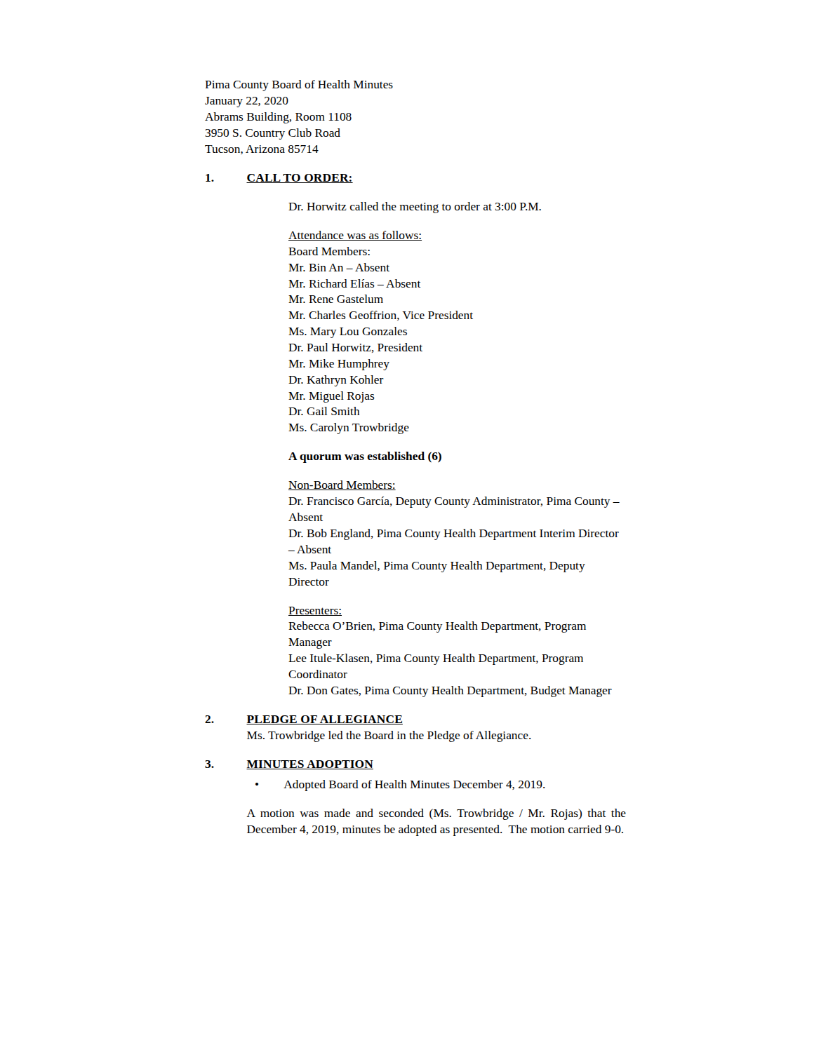Pima County Board of Health Minutes
January 22, 2020
Abrams Building, Room 1108
3950 S. Country Club Road
Tucson, Arizona 85714
1.
CALL TO ORDER:
Dr. Horwitz called the meeting to order at 3:00 P.M.
Attendance was as follows:
Board Members:
Mr. Bin An – Absent
Mr. Richard Elías – Absent
Mr. Rene Gastelum
Mr. Charles Geoffrion, Vice President
Ms. Mary Lou Gonzales
Dr. Paul Horwitz, President
Mr. Mike Humphrey
Dr. Kathryn Kohler
Mr. Miguel Rojas
Dr. Gail Smith
Ms. Carolyn Trowbridge
A quorum was established (6)
Non-Board Members:
Dr. Francisco García, Deputy County Administrator, Pima County – Absent
Dr. Bob England, Pima County Health Department Interim Director – Absent
Ms. Paula Mandel, Pima County Health Department, Deputy Director
Presenters:
Rebecca O’Brien, Pima County Health Department, Program Manager
Lee Itule-Klasen, Pima County Health Department, Program Coordinator
Dr. Don Gates, Pima County Health Department, Budget Manager
2.
PLEDGE OF ALLEGIANCE
Ms. Trowbridge led the Board in the Pledge of Allegiance.
3.
MINUTES ADOPTION
Adopted Board of Health Minutes December 4, 2019.
A motion was made and seconded (Ms. Trowbridge / Mr. Rojas) that the December 4, 2019, minutes be adopted as presented. The motion carried 9-0.